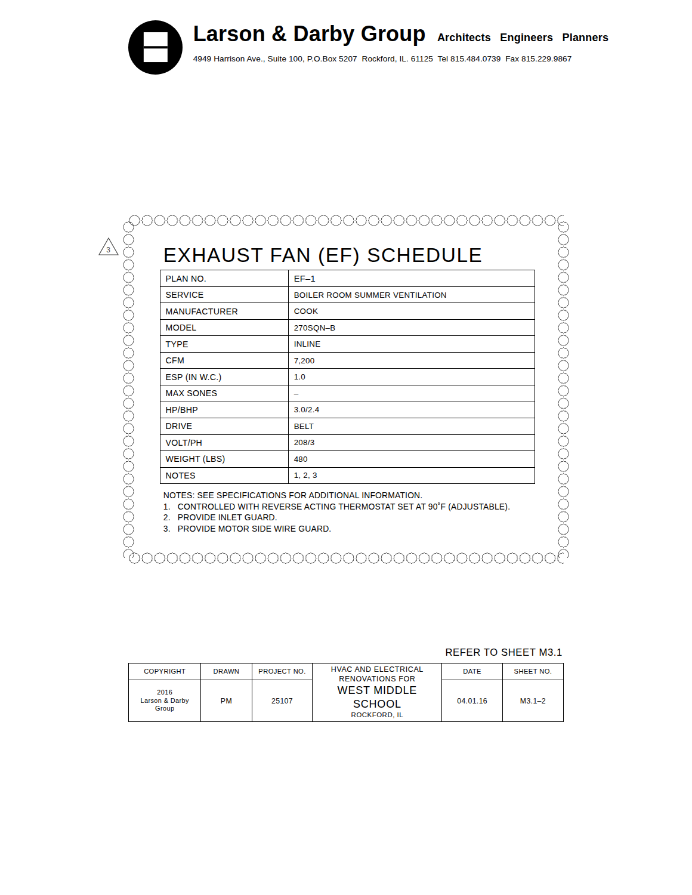Larson & Darby Group
Architects Engineers Planners
4949 Harrison Ave., Suite 100, P.O.Box 5207 Rockford, IL. 61125 Tel 815.484.0739 Fax 815.229.9867
3
EXHAUST FAN (EF) SCHEDULE
| PLAN NO. | EF–1 |
| SERVICE | BOILER ROOM SUMMER VENTILATION |
| MANUFACTURER | COOK |
| MODEL | 270SQN–B |
| TYPE | INLINE |
| CFM | 7,200 |
| ESP (IN W.C.) | 1.0 |
| MAX SONES | – |
| HP/BHP | 3.0/2.4 |
| DRIVE | BELT |
| VOLT/PH | 208/3 |
| WEIGHT (LBS) | 480 |
| NOTES | 1, 2, 3 |
NOTES: SEE SPECIFICATIONS FOR ADDITIONAL INFORMATION.
1. CONTROLLED WITH REVERSE ACTING THERMOSTAT SET AT 90˚F (ADJUSTABLE).
2. PROVIDE INLET GUARD.
3. PROVIDE MOTOR SIDE WIRE GUARD.
REFER TO SHEET M3.1
| COPYRIGHT | DRAWN | PROJECT NO. | HVAC AND ELECTRICAL RENOVATIONS FOR WEST MIDDLE SCHOOL ROCKFORD, IL | DATE | SHEET NO. |
| 2016 Larson & Darby Group | PM | 25107 | 04.01.16 | M3.1–2 |